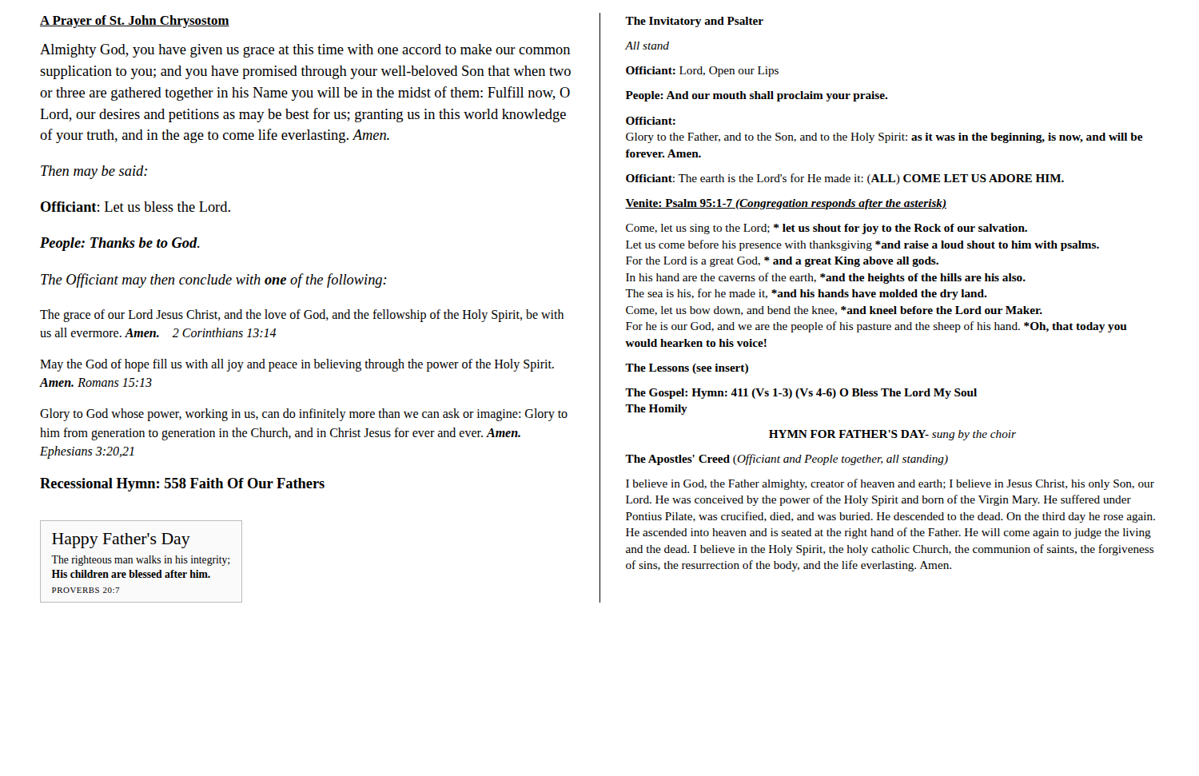A Prayer of St. John Chrysostom
Almighty God, you have given us grace at this time with one accord to make our common supplication to you; and you have promised through your well-beloved Son that when two or three are gathered together in his Name you will be in the midst of them: Fulfill now, O Lord, our desires and petitions as may be best for us; granting us in this world knowledge of your truth, and in the age to come life everlasting. Amen.
Then may be said:
Officiant: Let us bless the Lord.
People: Thanks be to God.
The Officiant may then conclude with one of the following:
The grace of our Lord Jesus Christ, and the love of God, and the fellowship of the Holy Spirit, be with us all evermore. Amen. 2 Corinthians 13:14
May the God of hope fill us with all joy and peace in believing through the power of the Holy Spirit. Amen. Romans 15:13
Glory to God whose power, working in us, can do infinitely more than we can ask or imagine: Glory to him from generation to generation in the Church, and in Christ Jesus for ever and ever. Amen. Ephesians 3:20,21
Recessional Hymn: 558 Faith Of Our Fathers
Happy Father's Day The righteous man walks in his integrity;
His children are blessed after him. PROVERBS 20:7
The Invitatory and Psalter
All stand
Officiant: Lord, Open our Lips
People: And our mouth shall proclaim your praise.
Officiant:
Glory to the Father, and to the Son, and to the Holy Spirit: as it was in the beginning, is now, and will be forever. Amen.
Officiant: The earth is the Lord's for He made it: (ALL) COME LET US ADORE HIM.
Venite: Psalm 95:1-7 (Congregation responds after the asterisk)
Come, let us sing to the Lord; * let us shout for joy to the Rock of our salvation.
Let us come before his presence with thanksgiving *and raise a loud shout to him with psalms.
For the Lord is a great God, * and a great King above all gods.
In his hand are the caverns of the earth, *and the heights of the hills are his also.
The sea is his, for he made it, *and his hands have molded the dry land.
Come, let us bow down, and bend the knee, *and kneel before the Lord our Maker.
For he is our God, and we are the people of his pasture and the sheep of his hand. *Oh, that today you would hearken to his voice!
The Lessons (see insert)
The Gospel: Hymn: 411 (Vs 1-3) (Vs 4-6) O Bless The Lord My Soul
The Homily
HYMN FOR FATHER'S DAY- sung by the choir
The Apostles' Creed (Officiant and People together, all standing)
I believe in God, the Father almighty, creator of heaven and earth; I believe in Jesus Christ, his only Son, our Lord. He was conceived by the power of the Holy Spirit and born of the Virgin Mary. He suffered under Pontius Pilate, was crucified, died, and was buried. He descended to the dead. On the third day he rose again. He ascended into heaven and is seated at the right hand of the Father. He will come again to judge the living and the dead. I believe in the Holy Spirit, the holy catholic Church, the communion of saints, the forgiveness of sins, the resurrection of the body, and the life everlasting. Amen.